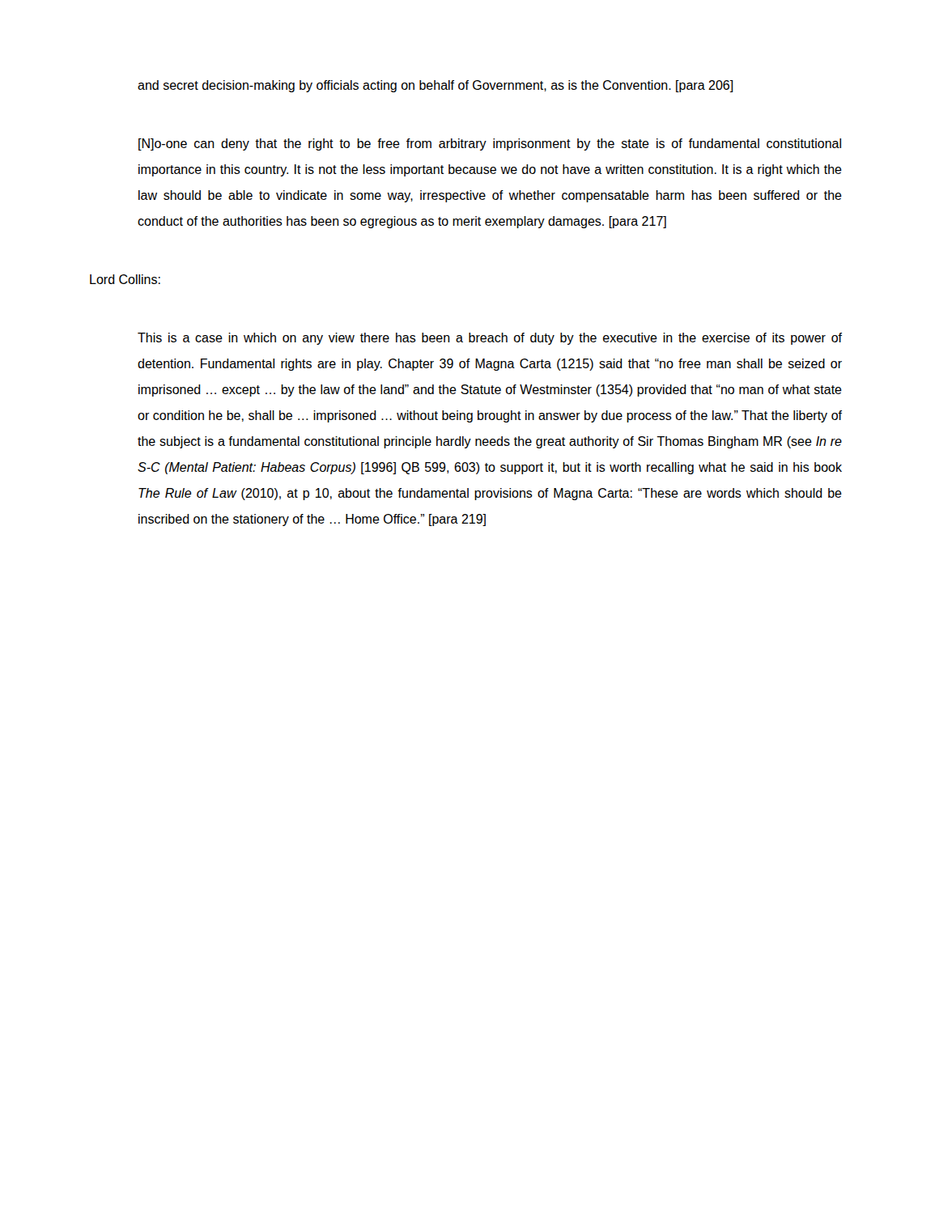and secret decision-making by officials acting on behalf of Government, as is the Convention. [para 206]
[N]o-one can deny that the right to be free from arbitrary imprisonment by the state is of fundamental constitutional importance in this country. It is not the less important because we do not have a written constitution. It is a right which the law should be able to vindicate in some way, irrespective of whether compensatable harm has been suffered or the conduct of the authorities has been so egregious as to merit exemplary damages. [para 217]
Lord Collins:
This is a case in which on any view there has been a breach of duty by the executive in the exercise of its power of detention. Fundamental rights are in play. Chapter 39 of Magna Carta (1215) said that “no free man shall be seized or imprisoned … except … by the law of the land” and the Statute of Westminster (1354) provided that “no man of what state or condition he be, shall be … imprisoned … without being brought in answer by due process of the law.” That the liberty of the subject is a fundamental constitutional principle hardly needs the great authority of Sir Thomas Bingham MR (see In re S-C (Mental Patient: Habeas Corpus) [1996] QB 599, 603) to support it, but it is worth recalling what he said in his book The Rule of Law (2010), at p 10, about the fundamental provisions of Magna Carta: “These are words which should be inscribed on the stationery of the … Home Office.” [para 219]